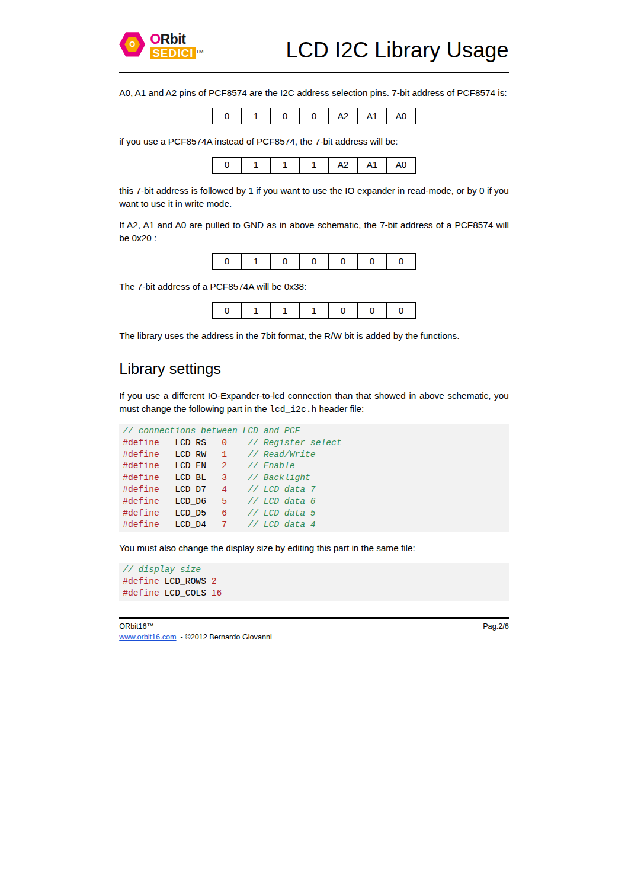ORbit
SEDICI
TM
LCD I2C Library Usage
A0, A1 and A2 pins of PCF8574 are the I2C address selection pins. 7-bit address of PCF8574 is:
| 0 | 1 | 0 | 0 | A2 | A1 | A0 |
if you use a PCF8574A instead of PCF8574, the 7-bit address will be:
| 0 | 1 | 1 | 1 | A2 | A1 | A0 |
this 7-bit address is followed by 1 if you want to use the IO expander in read-mode, or by 0 if you want to use it in write mode.
If A2, A1 and A0 are pulled to GND as in above schematic, the 7-bit address of a PCF8574 will be 0x20 :
| 0 | 1 | 0 | 0 | 0 | 0 | 0 |
The 7-bit address of a PCF8574A will be 0x38:
| 0 | 1 | 1 | 1 | 0 | 0 | 0 |
The library uses the address in the 7bit format, the R/W bit is added by the functions.
Library settings
If you use a different IO-Expander-to-lcd connection than that showed in above schematic, you must change the following part in the lcd_i2c.h header file:
// connections between LCD and PCF
#define   LCD_RS   0    // Register select
#define   LCD_RW   1    // Read/Write
#define   LCD_EN   2    // Enable
#define   LCD_BL   3    // Backlight
#define   LCD_D7   4    // LCD data 7
#define   LCD_D6   5    // LCD data 6
#define   LCD_D5   6    // LCD data 5
#define   LCD_D4   7    // LCD data 4
You must also change the display size by editing this part in the same file:
// display size
#define LCD_ROWS 2
#define LCD_COLS 16
ORbit16™ www.orbit16.com - ©2012 Bernardo Giovanni
Pag.2/6